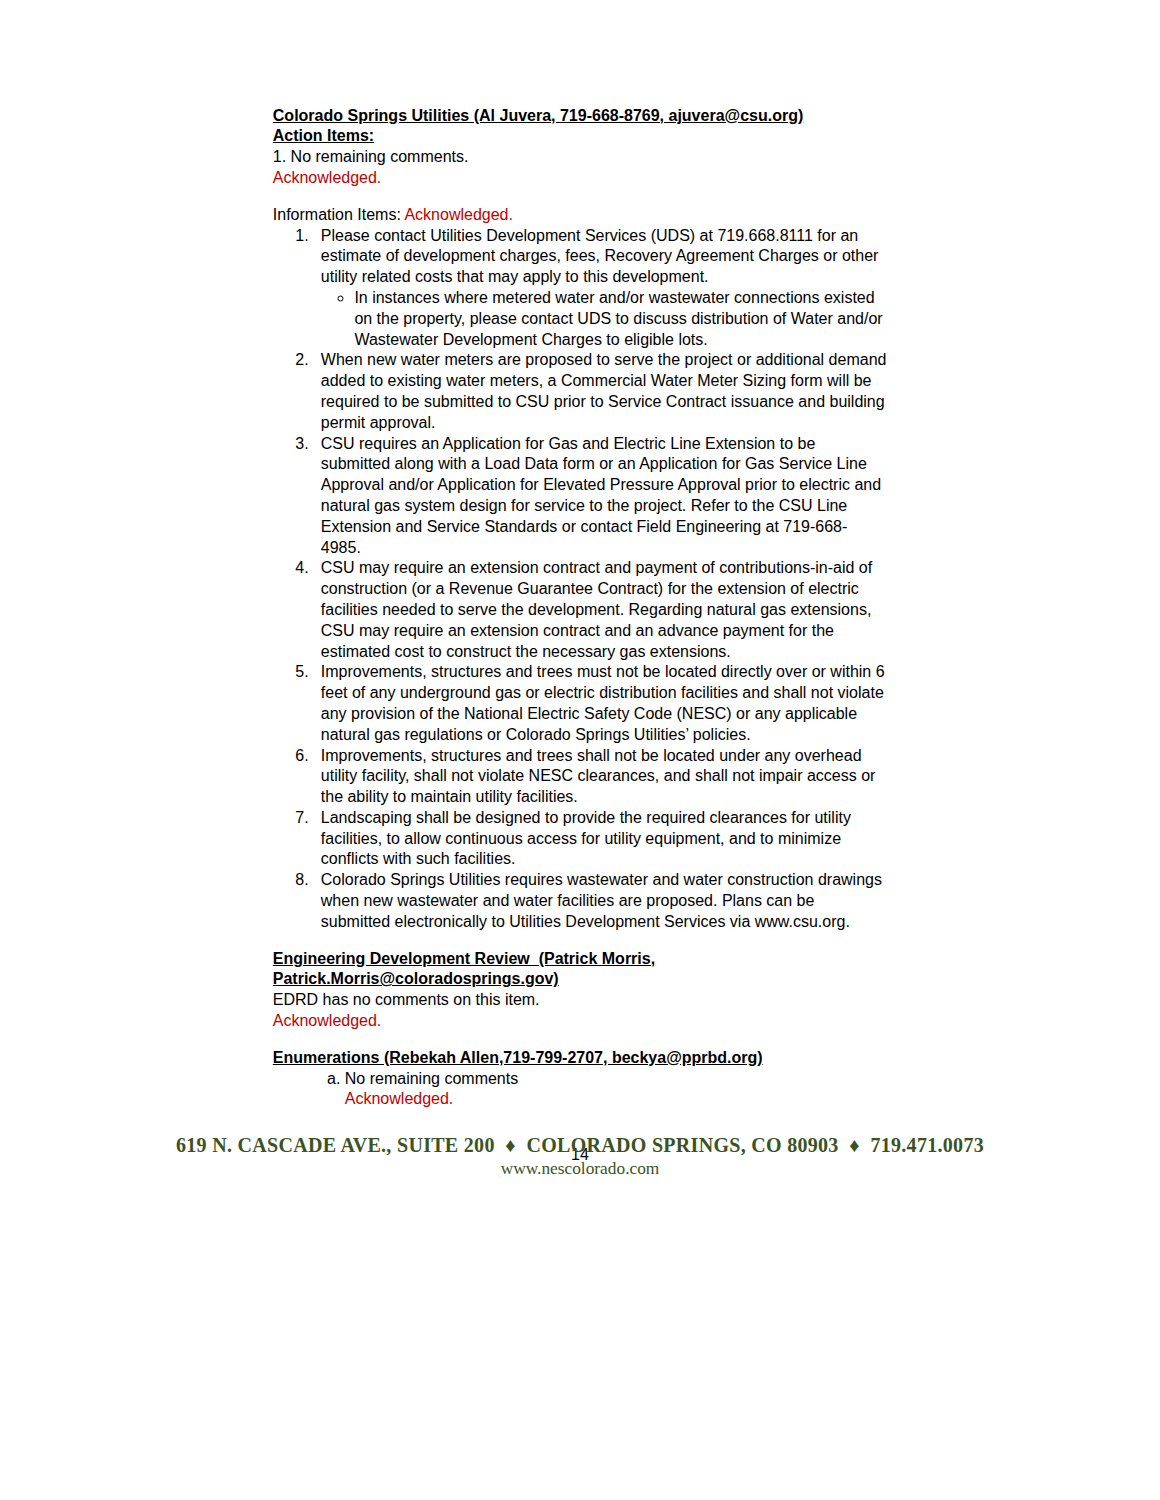Colorado Springs Utilities (Al Juvera, 719-668-8769, ajuvera@csu.org)
Action Items:
1. No remaining comments.
Acknowledged.
Information Items: Acknowledged.
Please contact Utilities Development Services (UDS) at 719.668.8111 for an estimate of development charges, fees, Recovery Agreement Charges or other utility related costs that may apply to this development.
In instances where metered water and/or wastewater connections existed on the property, please contact UDS to discuss distribution of Water and/or Wastewater Development Charges to eligible lots.
When new water meters are proposed to serve the project or additional demand added to existing water meters, a Commercial Water Meter Sizing form will be required to be submitted to CSU prior to Service Contract issuance and building permit approval.
CSU requires an Application for Gas and Electric Line Extension to be submitted along with a Load Data form or an Application for Gas Service Line Approval and/or Application for Elevated Pressure Approval prior to electric and natural gas system design for service to the project. Refer to the CSU Line Extension and Service Standards or contact Field Engineering at 719-668-4985.
CSU may require an extension contract and payment of contributions-in-aid of construction (or a Revenue Guarantee Contract) for the extension of electric facilities needed to serve the development. Regarding natural gas extensions, CSU may require an extension contract and an advance payment for the estimated cost to construct the necessary gas extensions.
Improvements, structures and trees must not be located directly over or within 6 feet of any underground gas or electric distribution facilities and shall not violate any provision of the National Electric Safety Code (NESC) or any applicable natural gas regulations or Colorado Springs Utilities’ policies.
Improvements, structures and trees shall not be located under any overhead utility facility, shall not violate NESC clearances, and shall not impair access or the ability to maintain utility facilities.
Landscaping shall be designed to provide the required clearances for utility facilities, to allow continuous access for utility equipment, and to minimize conflicts with such facilities.
Colorado Springs Utilities requires wastewater and water construction drawings when new wastewater and water facilities are proposed. Plans can be submitted electronically to Utilities Development Services via www.csu.org.
Engineering Development Review (Patrick Morris, Patrick.Morris@coloradosprings.gov)
EDRD has no comments on this item.
Acknowledged.
Enumerations (Rebekah Allen,719-799-2707, beckya@pprbd.org)
No remaining comments
Acknowledged.
14
619 N. CASCADE AVE., SUITE 200 ♦ COLORADO SPRINGS, CO 80903 ♦ 719.471.0073
www.nescolorado.com